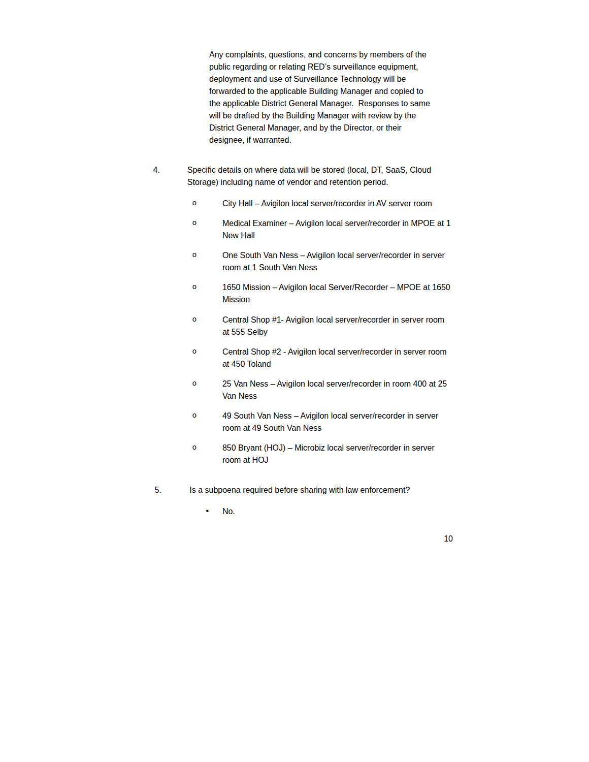Any complaints, questions, and concerns by members of the public regarding or relating RED’s surveillance equipment, deployment and use of Surveillance Technology will be forwarded to the applicable Building Manager and copied to the applicable District General Manager. Responses to same will be drafted by the Building Manager with review by the District General Manager, and by the Director, or their designee, if warranted.
Specific details on where data will be stored (local, DT, SaaS, Cloud Storage) including name of vendor and retention period.
City Hall – Avigilon local server/recorder in AV server room
Medical Examiner – Avigilon local server/recorder in MPOE at 1 New Hall
One South Van Ness – Avigilon local server/recorder in server room at 1 South Van Ness
1650 Mission – Avigilon local Server/Recorder – MPOE at 1650 Mission
Central Shop #1- Avigilon local server/recorder in server room at 555 Selby
Central Shop #2 - Avigilon local server/recorder in server room at 450 Toland
25 Van Ness – Avigilon local server/recorder in room 400 at 25 Van Ness
49 South Van Ness – Avigilon local server/recorder in server room at 49 South Van Ness
850 Bryant (HOJ) – Microbiz local server/recorder in server room at HOJ
Is a subpoena required before sharing with law enforcement?
No.
10